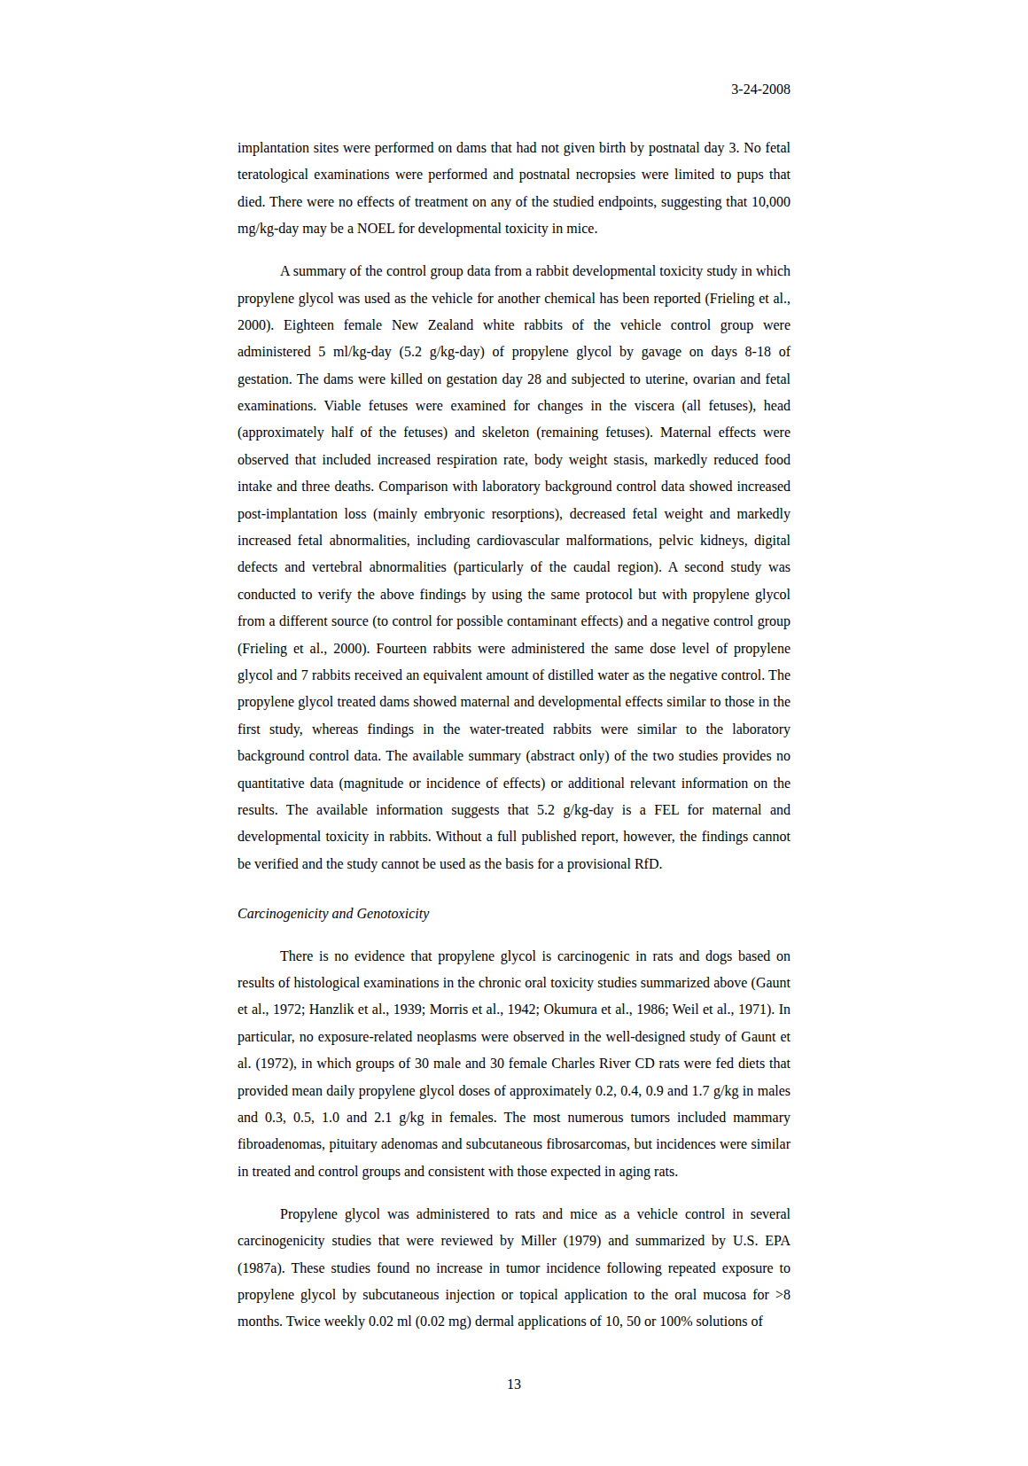3-24-2008
implantation sites were performed on dams that had not given birth by postnatal day 3. No fetal teratological examinations were performed and postnatal necropsies were limited to pups that died. There were no effects of treatment on any of the studied endpoints, suggesting that 10,000 mg/kg-day may be a NOEL for developmental toxicity in mice.
A summary of the control group data from a rabbit developmental toxicity study in which propylene glycol was used as the vehicle for another chemical has been reported (Frieling et al., 2000). Eighteen female New Zealand white rabbits of the vehicle control group were administered 5 ml/kg-day (5.2 g/kg-day) of propylene glycol by gavage on days 8-18 of gestation. The dams were killed on gestation day 28 and subjected to uterine, ovarian and fetal examinations. Viable fetuses were examined for changes in the viscera (all fetuses), head (approximately half of the fetuses) and skeleton (remaining fetuses). Maternal effects were observed that included increased respiration rate, body weight stasis, markedly reduced food intake and three deaths. Comparison with laboratory background control data showed increased post-implantation loss (mainly embryonic resorptions), decreased fetal weight and markedly increased fetal abnormalities, including cardiovascular malformations, pelvic kidneys, digital defects and vertebral abnormalities (particularly of the caudal region). A second study was conducted to verify the above findings by using the same protocol but with propylene glycol from a different source (to control for possible contaminant effects) and a negative control group (Frieling et al., 2000). Fourteen rabbits were administered the same dose level of propylene glycol and 7 rabbits received an equivalent amount of distilled water as the negative control. The propylene glycol treated dams showed maternal and developmental effects similar to those in the first study, whereas findings in the water-treated rabbits were similar to the laboratory background control data. The available summary (abstract only) of the two studies provides no quantitative data (magnitude or incidence of effects) or additional relevant information on the results. The available information suggests that 5.2 g/kg-day is a FEL for maternal and developmental toxicity in rabbits. Without a full published report, however, the findings cannot be verified and the study cannot be used as the basis for a provisional RfD.
Carcinogenicity and Genotoxicity
There is no evidence that propylene glycol is carcinogenic in rats and dogs based on results of histological examinations in the chronic oral toxicity studies summarized above (Gaunt et al., 1972; Hanzlik et al., 1939; Morris et al., 1942; Okumura et al., 1986; Weil et al., 1971). In particular, no exposure-related neoplasms were observed in the well-designed study of Gaunt et al. (1972), in which groups of 30 male and 30 female Charles River CD rats were fed diets that provided mean daily propylene glycol doses of approximately 0.2, 0.4, 0.9 and 1.7 g/kg in males and 0.3, 0.5, 1.0 and 2.1 g/kg in females. The most numerous tumors included mammary fibroadenomas, pituitary adenomas and subcutaneous fibrosarcomas, but incidences were similar in treated and control groups and consistent with those expected in aging rats.
Propylene glycol was administered to rats and mice as a vehicle control in several carcinogenicity studies that were reviewed by Miller (1979) and summarized by U.S. EPA (1987a). These studies found no increase in tumor incidence following repeated exposure to propylene glycol by subcutaneous injection or topical application to the oral mucosa for >8 months. Twice weekly 0.02 ml (0.02 mg) dermal applications of 10, 50 or 100% solutions of
13